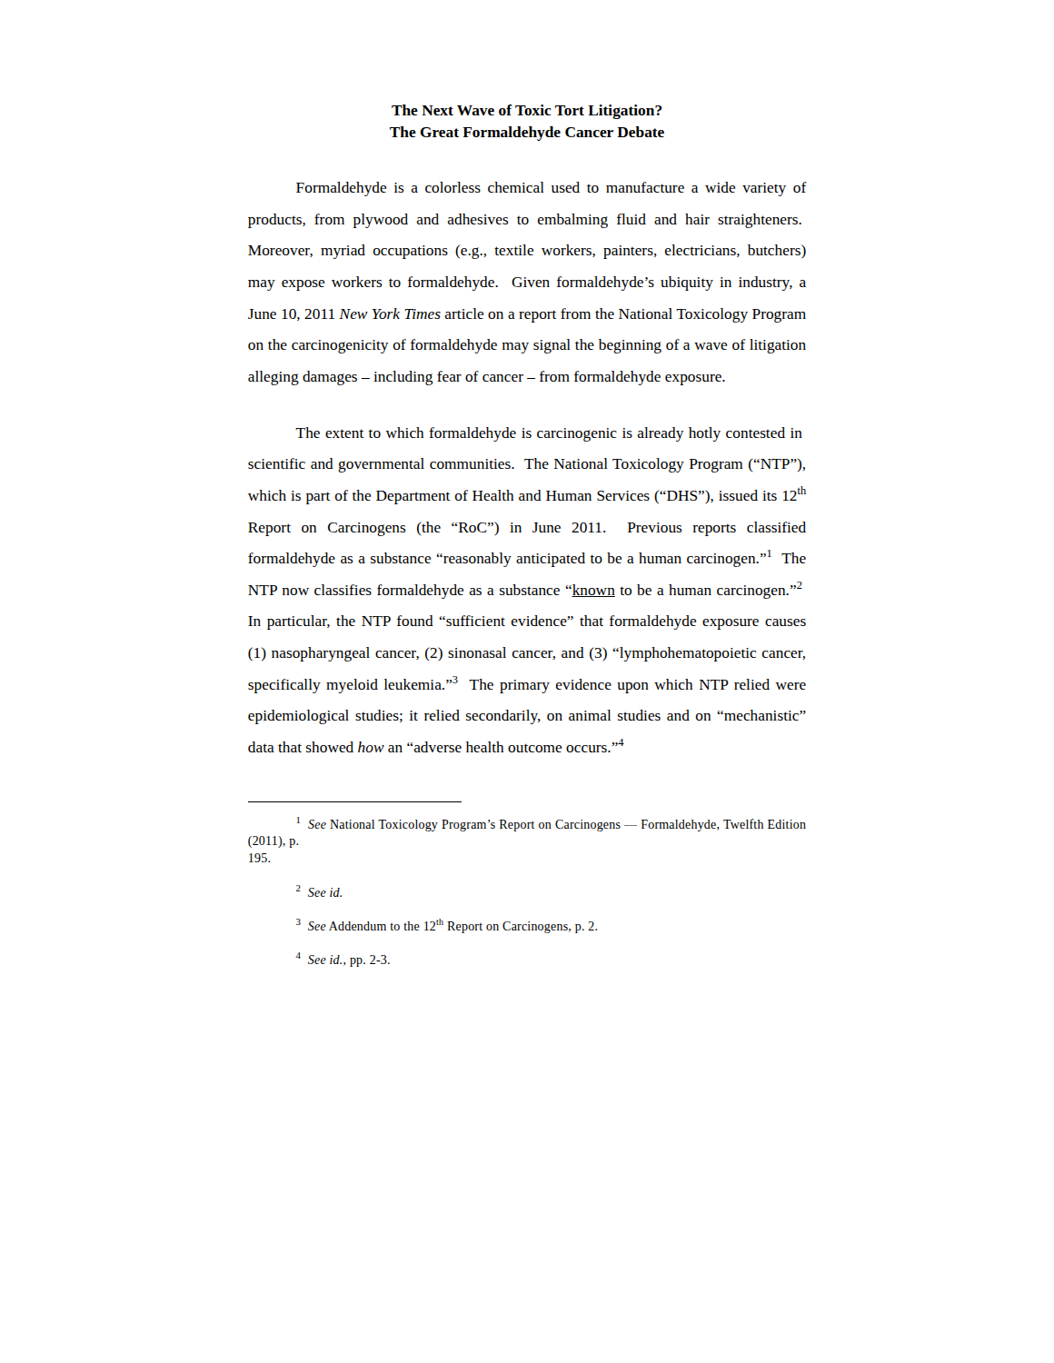The Next Wave of Toxic Tort Litigation?
The Great Formaldehyde Cancer Debate
Formaldehyde is a colorless chemical used to manufacture a wide variety of products, from plywood and adhesives to embalming fluid and hair straighteners. Moreover, myriad occupations (e.g., textile workers, painters, electricians, butchers) may expose workers to formaldehyde. Given formaldehyde’s ubiquity in industry, a June 10, 2011 New York Times article on a report from the National Toxicology Program on the carcinogenicity of formaldehyde may signal the beginning of a wave of litigation alleging damages – including fear of cancer – from formaldehyde exposure.
The extent to which formaldehyde is carcinogenic is already hotly contested in scientific and governmental communities. The National Toxicology Program (“NTP”), which is part of the Department of Health and Human Services (“DHS”), issued its 12th Report on Carcinogens (the “RoC”) in June 2011. Previous reports classified formaldehyde as a substance “reasonably anticipated to be a human carcinogen.”1 The NTP now classifies formaldehyde as a substance “known to be a human carcinogen.”2 In particular, the NTP found “sufficient evidence” that formaldehyde exposure causes (1) nasopharyngeal cancer, (2) sinonasal cancer, and (3) “lymphohematopoietic cancer, specifically myeloid leukemia.”3 The primary evidence upon which NTP relied were epidemiological studies; it relied secondarily, on animal studies and on “mechanistic” data that showed how an “adverse health outcome occurs.”4
1 See National Toxicology Program’s Report on Carcinogens — Formaldehyde, Twelfth Edition (2011), p. 195.
2 See id.
3 See Addendum to the 12th Report on Carcinogens, p. 2.
4 See id., pp. 2-3.